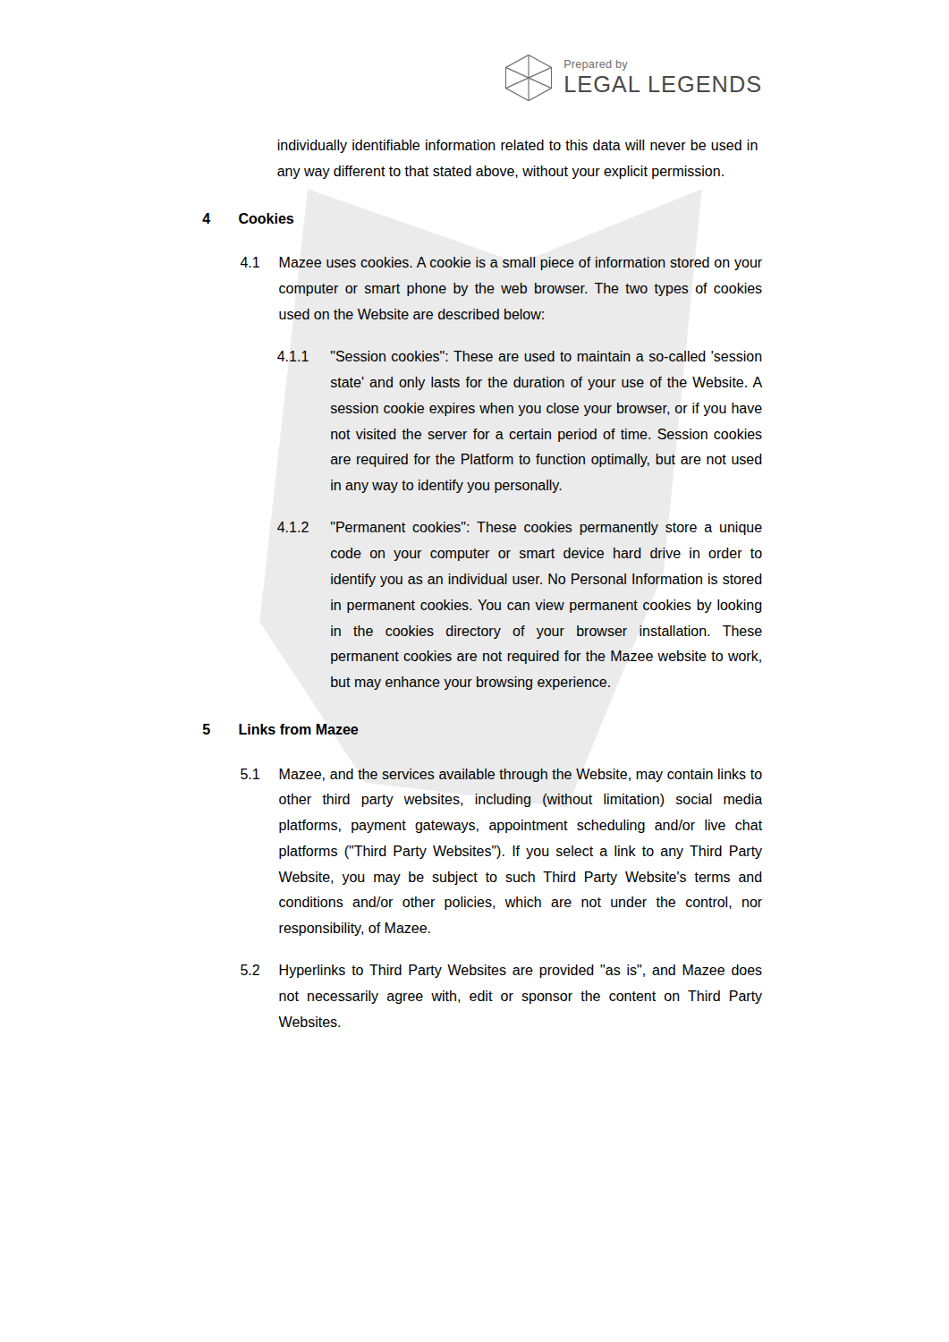Prepared by
LEGAL LEGENDS
individually identifiable information related to this data will never be used in any way different to that stated above, without your explicit permission.
4 Cookies
4.1
Mazee uses cookies. A cookie is a small piece of information stored on your computer or smart phone by the web browser. The two types of cookies used on the Website are described below:
4.1.1
"Session cookies": These are used to maintain a so-called 'session state' and only lasts for the duration of your use of the Website. A session cookie expires when you close your browser, or if you have not visited the server for a certain period of time. Session cookies are required for the Platform to function optimally, but are not used in any way to identify you personally.
4.1.2
"Permanent cookies": These cookies permanently store a unique code on your computer or smart device hard drive in order to identify you as an individual user. No Personal Information is stored in permanent cookies. You can view permanent cookies by looking in the cookies directory of your browser installation. These permanent cookies are not required for the Mazee website to work, but may enhance your browsing experience.
5 Links from Mazee
5.1
Mazee, and the services available through the Website, may contain links to other third party websites, including (without limitation) social media platforms, payment gateways, appointment scheduling and/or live chat platforms ("Third Party Websites"). If you select a link to any Third Party Website, you may be subject to such Third Party Website's terms and conditions and/or other policies, which are not under the control, nor responsibility, of Mazee.
5.2
Hyperlinks to Third Party Websites are provided "as is", and Mazee does not necessarily agree with, edit or sponsor the content on Third Party Websites.